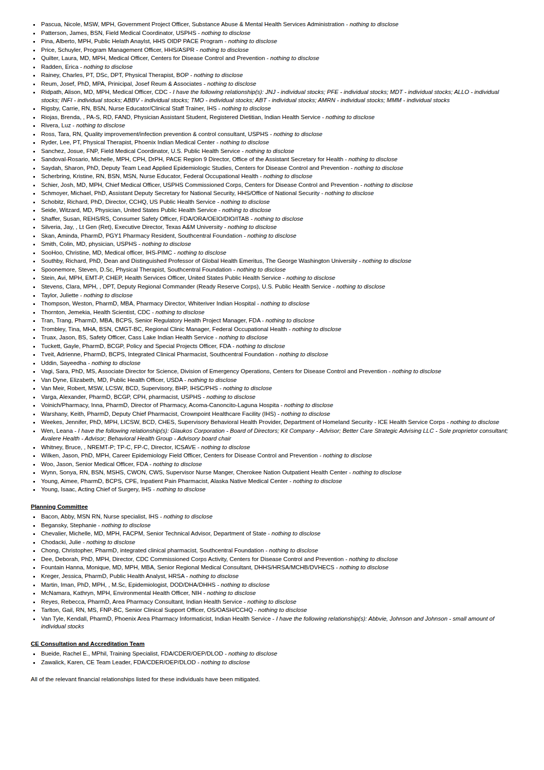Pascua, Nicole, MSW, MPH, Government Project Officer, Substance Abuse & Mental Health Services Administration - nothing to disclose
Patterson, James, BSN, Field Medical Coordinator, USPHS - nothing to disclose
Pina, Alberto, MPH, Public Helath Anaylst, HHS OIDP PACE Program - nothing to disclose
Price, Schuyler, Program Management Officer, HHS/ASPR - nothing to disclose
Quilter, Laura, MD, MPH, Medical Officer, Centers for Disease Control and Prevention - nothing to disclose
Radden, Erica - nothing to disclose
Rainey, Charles, PT, DSc, DPT, Physical Therapist, BOP - nothing to disclose
Reum, Josef, PhD, MPA, Prinicipal, Josef Reum & Associates - nothing to disclose
Ridpath, Alison, MD, MPH, Medical Officer, CDC - I have the following relationship(s): JNJ - individual stocks; PFE - individual stocks; MDT - individual stocks; ALLO - individual stocks; INFI - individual stocks; ABBV - individual stocks; TMO - individual stocks; ABT - individual stocks; AMRN - individual stocks; MMM - individual stocks
Rigsby, Carrie, RN, BSN, Nurse Educator/Clinical Staff Trainer, IHS - nothing to disclose
Riojas, Brenda, , PA-S, RD, FAND, Physician Assistant Student, Registered Dietitian, Indian Health Service - nothing to disclose
Rivera, Luz - nothing to disclose
Ross, Tara, RN, Quality improvement/infection prevention & control consultant, USPHS - nothing to disclose
Ryder, Lee, PT, Physical Therapist, Phoenix Indian Medical Center - nothing to disclose
Sanchez, Josue, FNP, Field Medical Coordinator, U.S. Public Health Service - nothing to disclose
Sandoval-Rosario, Michelle, MPH, CPH, DrPH, PACE Region 9 Director, Office of the Assistant Secretary for Health - nothing to disclose
Saydah, Sharon, PhD, Deputy Team Lead Applied Epidemiologic Studies, Centers for Disease Control and Prevention - nothing to disclose
Scherbring, Kristine, RN, BSN, MSN, Nurse Educator, Federal Occupational Health - nothing to disclose
Schier, Josh, MD, MPH, Chief Medical Officer, USPHS Commissioned Corps, Centers for Disease Control and Prevention - nothing to disclose
Schmoyer, Michael, PhD, Assistant Deputy Secretary for National Security, HHS/Office of National Security - nothing to disclose
Schobitz, Richard, PhD, Director, CCHQ, US Public Health Service - nothing to disclose
Seide, Witzard, MD, Physician, United States Public Health Service - nothing to disclose
Shaffer, Susan, REHS/RS, Consumer Safety Officer, FDA/ORA/OEIO/DIO/ITAB - nothing to disclose
Silveria, Jay, , Lt Gen (Ret), Executive Director, Texas A&M University - nothing to disclose
Skan, Aminda, PharmD, PGY1 Pharmacy Resident, Southcentral Foundation - nothing to disclose
Smith, Colin, MD, physician, USPHS - nothing to disclose
SooHoo, Christine, MD, Medical officer, IHS-PIMC - nothing to disclose
Southby, Richard, PhD, Dean and Distinguished Professor of Global Health Emeritus, The George Washington University - nothing to disclose
Spoonemore, Steven, D.Sc, Physical Therapist, Southcentral Foundation - nothing to disclose
Stein, Avi, MPH, EMT-P, CHEP, Health Services Officer, United States Public Health Service - nothing to disclose
Stevens, Clara, MPH, , DPT, Deputy Regional Commander (Ready Reserve Corps), U.S. Public Health Service - nothing to disclose
Taylor, Juliette - nothing to disclose
Thompson, Weston, PharmD, MBA, Pharmacy Director, Whiteriver Indian Hospital - nothing to disclose
Thornton, Jemekia, Health Scientist, CDC - nothing to disclose
Tran, Trang, PharmD, MBA, BCPS, Senior Regulatory Health Project Manager, FDA - nothing to disclose
Trombley, Tina, MHA, BSN, CMGT-BC, Regional Clinic Manager, Federal Occupational Health - nothing to disclose
Truax, Jason, BS, Safety Officer, Cass Lake Indian Health Service - nothing to disclose
Tuckett, Gayle, PharmD, BCGP, Policy and Special Projects Officer, FDA - nothing to disclose
Tveit, Adrienne, PharmD, BCPS, Integrated Clinical Pharmacist, Southcentral Foundation - nothing to disclose
Uddin, Sayeedha - nothing to disclose
Vagi, Sara, PhD, MS, Associate Director for Science, Division of Emergency Operations, Centers for Disease Control and Prevention - nothing to disclose
Van Dyne, Elizabeth, MD, Public Health Officer, USDA - nothing to disclose
Van Meir, Robert, MSW, LCSW, BCD, Supervisory, BHP, IHSC/PHS - nothing to disclose
Varga, Alexander, PharmD, BCGP, CPH, pharmacist, USPHS - nothing to disclose
Voinich/Pharmacy, Inna, PharmD, Director of Pharmacy, Acoma-Canoncito-Laguna Hospita - nothing to disclose
Warshany, Keith, PharmD, Deputy Chief Pharmacist, Crownpoint Healthcare Facility (IHS) - nothing to disclose
Weekes, Jennifer, PhD, MPH, LICSW, BCD, CHES, Supervisory Behavioral Health Provider, Department of Homeland Security - ICE Health Service Corps - nothing to disclose
Wen, Leana - I have the following relationship(s): Glaukos Corporation - Board of Directors; Kit Company - Advisor; Better Care Strategic Advising LLC - Sole proprietor consultant; Avalere Health - Advisor; Behavioral Health Group - Advisory board chair
Whitney, Bruce, , NREMT-P; TP-C, FP-C, Director, ICSAVE - nothing to disclose
Wilken, Jason, PhD, MPH, Career Epidemiology Field Officer, Centers for Disease Control and Prevention - nothing to disclose
Woo, Jason, Senior Medical Officer, FDA - nothing to disclose
Wynn, Sonya, RN, BSN, MSHS, CWON, CWS, Supervisor Nurse Manger, Cherokee Nation Outpatient Health Center - nothing to disclose
Young, Aimee, PharmD, BCPS, CPE, Inpatient Pain Pharmacist, Alaska Native Medical Center - nothing to disclose
Young, Isaac, Acting Chief of Surgery, IHS - nothing to disclose
Planning Committee
Bacon, Abby, MSN RN, Nurse specialist, IHS - nothing to disclose
Begansky, Stephanie - nothing to disclose
Chevalier, Michelle, MD, MPH, FACPM, Senior Technical Advisor, Department of State - nothing to disclose
Chodacki, Julie - nothing to disclose
Chong, Christopher, PharmD, integrated clinical pharmacist, Southcentral Foundation - nothing to disclose
Dee, Deborah, PhD, MPH, Director, CDC Commissioned Corps Activity, Centers for Disease Control and Prevention - nothing to disclose
Fountain Hanna, Monique, MD, MPH, MBA, Senior Regional Medical Consultant, DHHS/HRSA/MCHB/DVHECS - nothing to disclose
Kreger, Jessica, PharmD, Public Health Analyst, HRSA - nothing to disclose
Martin, Iman, PhD, MPH, , M.Sc, Epidemiologist, DOD/DHA/DHHS - nothing to disclose
McNamara, Kathryn, MPH, Environmental Health Officer, NIH - nothing to disclose
Reyes, Rebecca, PharmD, Area Pharmacy Consultant, Indian Health Service - nothing to disclose
Tarlton, Gail, RN, MS, FNP-BC, Senior Clinical Support Officer, OS/OASH/CCHQ - nothing to disclose
Van Tyle, Kendall, PharmD, Phoenix Area Pharmacy Informaticist, Indian Health Service - I have the following relationship(s): Abbvie, Johnson and Johnson - small amount of individual stocks
CE Consultation and Accreditation Team
Bueide, Rachel E., MPhil, Training Specialist, FDA/CDER/OEP/DLOD - nothing to disclose
Zawalick, Karen, CE Team Leader, FDA/CDER/OEP/DLOD - nothing to disclose
All of the relevant financial relationships listed for these individuals have been mitigated.